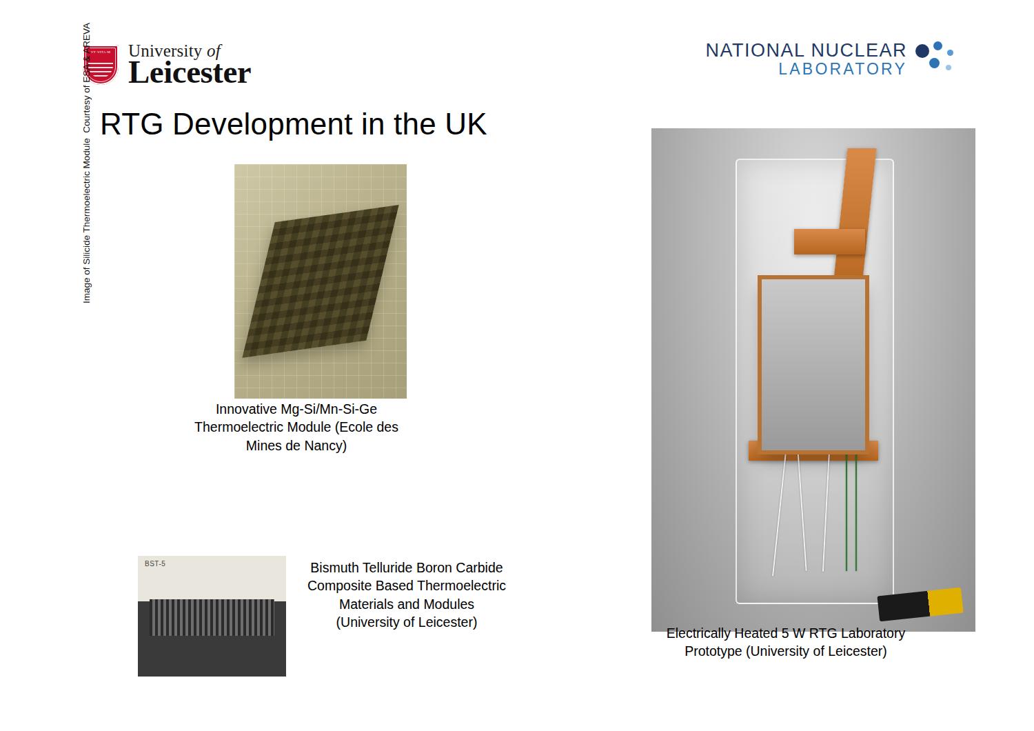University of
Leicester
NATIONAL NUCLEAR
LABORATORY
RTG Development in the UK
Image of Silicide Thermoelectric Module Courtesy of ESA & AREVA
Innovative Mg-Si/Mn-Si-Ge
Thermoelectric Module (Ecole des
Mines de Nancy)
Bismuth Telluride Boron Carbide
Composite Based Thermoelectric
Materials and Modules
(University of Leicester)
Electrically Heated 5 W RTG Laboratory
Prototype (University of Leicester)